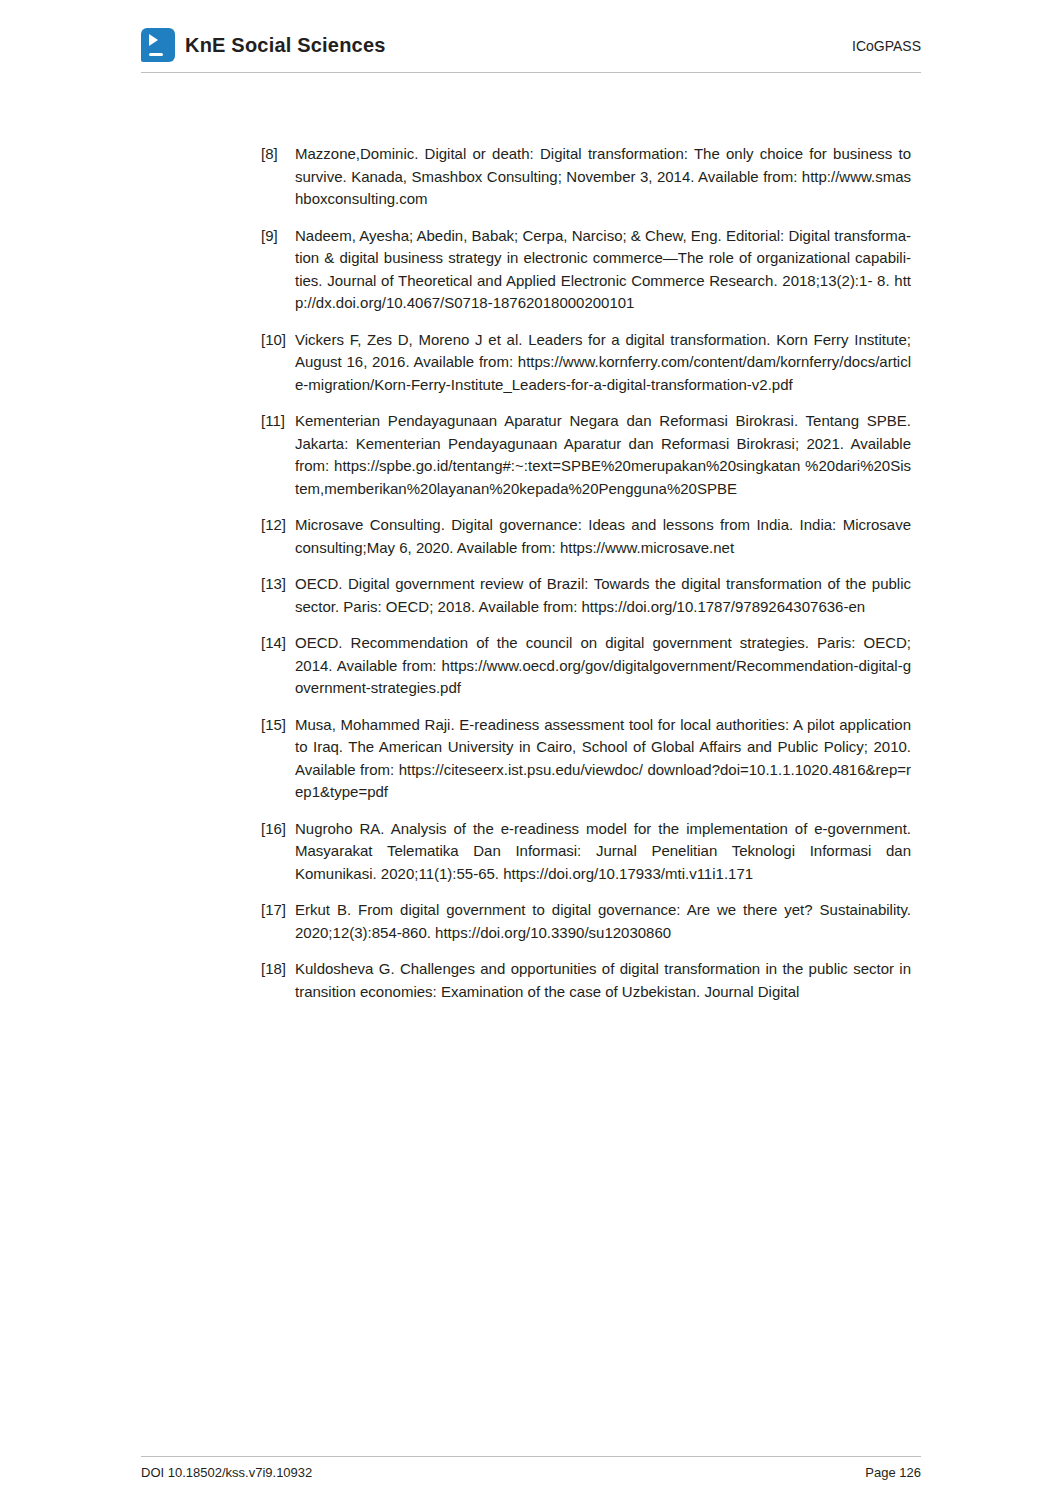KnE Social Sciences
ICoGPASS
[8] Mazzone,Dominic. Digital or death: Digital transformation: The only choice for business to survive. Kanada, Smashbox Consulting; November 3, 2014. Available from: http://www.smashboxconsulting.com
[9] Nadeem, Ayesha; Abedin, Babak; Cerpa, Narciso; & Chew, Eng. Editorial: Digital transformation & digital business strategy in electronic commerce—The role of organizational capabilities. Journal of Theoretical and Applied Electronic Commerce Research. 2018;13(2):1- 8. http://dx.doi.org/10.4067/S0718-18762018000200101
[10] Vickers F, Zes D, Moreno J et al. Leaders for a digital transformation. Korn Ferry Institute; August 16, 2016. Available from: https://www.kornferry.com/content/dam/kornferry/docs/article-migration/Korn-Ferry-Institute_Leaders-for-a-digital-transformation-v2.pdf
[11] Kementerian Pendayagunaan Aparatur Negara dan Reformasi Birokrasi. Tentang SPBE. Jakarta: Kementerian Pendayagunaan Aparatur dan Reformasi Birokrasi; 2021. Available from: https://spbe.go.id/tentang#:~:text=SPBE%20merupakan%20singkatan %20dari%20Sistem,memberikan%20layanan%20kepada%20Pengguna%20SPBE
[12] Microsave Consulting. Digital governance: Ideas and lessons from India. India: Microsave consulting;May 6, 2020. Available from: https://www.microsave.net
[13] OECD. Digital government review of Brazil: Towards the digital transformation of the public sector. Paris: OECD; 2018. Available from: https://doi.org/10.1787/9789264307636-en
[14] OECD. Recommendation of the council on digital government strategies. Paris: OECD; 2014. Available from: https://www.oecd.org/gov/digitalgovernment/Recommendation-digital-government-strategies.pdf
[15] Musa, Mohammed Raji. E-readiness assessment tool for local authorities: A pilot application to Iraq. The American University in Cairo, School of Global Affairs and Public Policy; 2010. Available from: https://citeseerx.ist.psu.edu/viewdoc/ download?doi=10.1.1.1020.4816&rep=rep1&type=pdf
[16] Nugroho RA. Analysis of the e-readiness model for the implementation of e-government. Masyarakat Telematika Dan Informasi: Jurnal Penelitian Teknologi Informasi dan Komunikasi. 2020;11(1):55-65. https://doi.org/10.17933/mti.v11i1.171
[17] Erkut B. From digital government to digital governance: Are we there yet? Sustainability. 2020;12(3):854-860. https://doi.org/10.3390/su12030860
[18] Kuldosheva G. Challenges and opportunities of digital transformation in the public sector in transition economies: Examination of the case of Uzbekistan. Journal Digital
DOI 10.18502/kss.v7i9.10932
Page 126